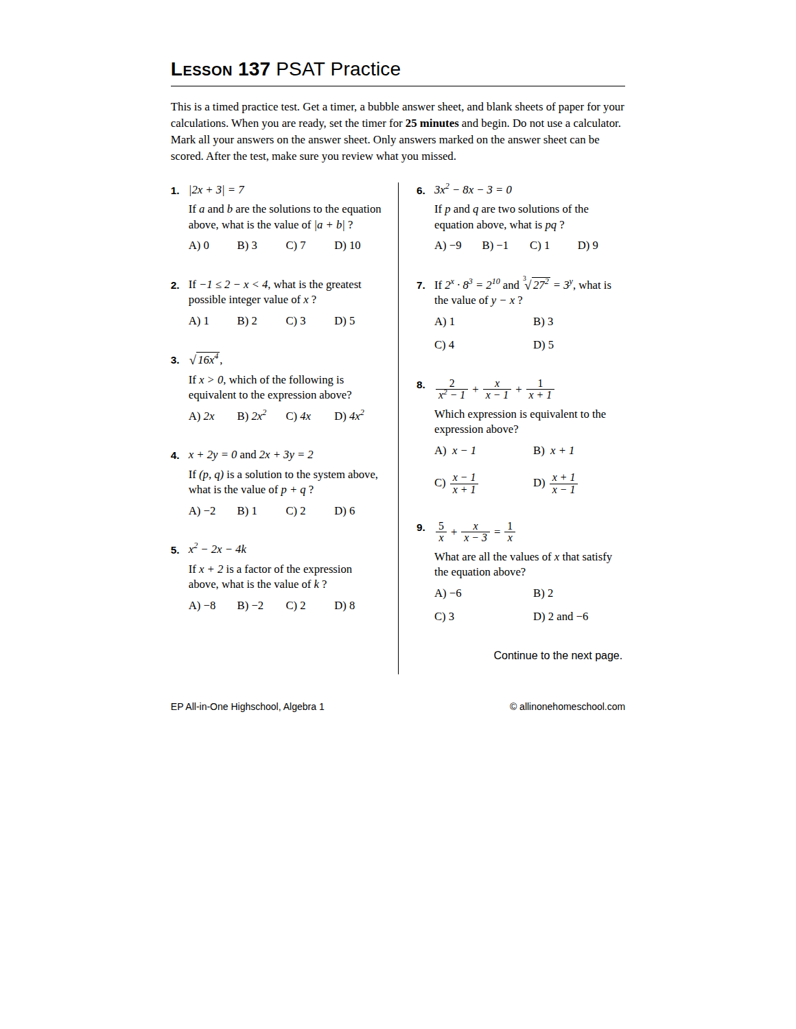Lesson 137 PSAT Practice
This is a timed practice test. Get a timer, a bubble answer sheet, and blank sheets of paper for your calculations. When you are ready, set the timer for 25 minutes and begin. Do not use a calculator. Mark all your answers on the answer sheet. Only answers marked on the answer sheet can be scored. After the test, make sure you review what you missed.
1.
|2x + 3| = 7
If a and b are the solutions to the equation above, what is the value of |a + b| ?
A) 0 B) 3 C) 7 D) 10
2.
If −1 ≤ 2 − x < 4, what is the greatest possible integer value of x ?
A) 1 B) 2 C) 3 D) 5
3.
16x4,
If x > 0, which of the following is equivalent to the expression above?
A) 2x B) 2x2 C) 4x D) 4x2
4.
x + 2y = 0 and 2x + 3y = 2
If (p, q) is a solution to the system above, what is the value of p + q ?
A) −2 B) 1 C) 2 D) 6
5.
x2 − 2x − 4k
If x + 2 is a factor of the expression above, what is the value of k ?
A) −8 B) −2 C) 2 D) 8
6.
3x2 − 8x − 3 = 0
If p and q are two solutions of the equation above, what is pq ?
A) −9 B) −1 C) 1 D) 9
7.
If 2x · 83 = 210 and 272 = 3y, what is the value of y − x ?
A) 1 B) 3 C) 4 D) 5
8.
2 x2 − 1 + xx − 1 + 1 x + 1
Which expression is equivalent to the expression above?
A) x − 1 B) x + 1 C) x − 1 x + 1 D) x + 1 x − 1
9.
5 x + xx − 3 = 1 x
What are all the values of x that satisfy the equation above?
A) −6 B) 2 C) 3 D) 2 and −6
Continue to the next page.
EP All-in-One Highschool, Algebra 1 © allinonehomeschool.com